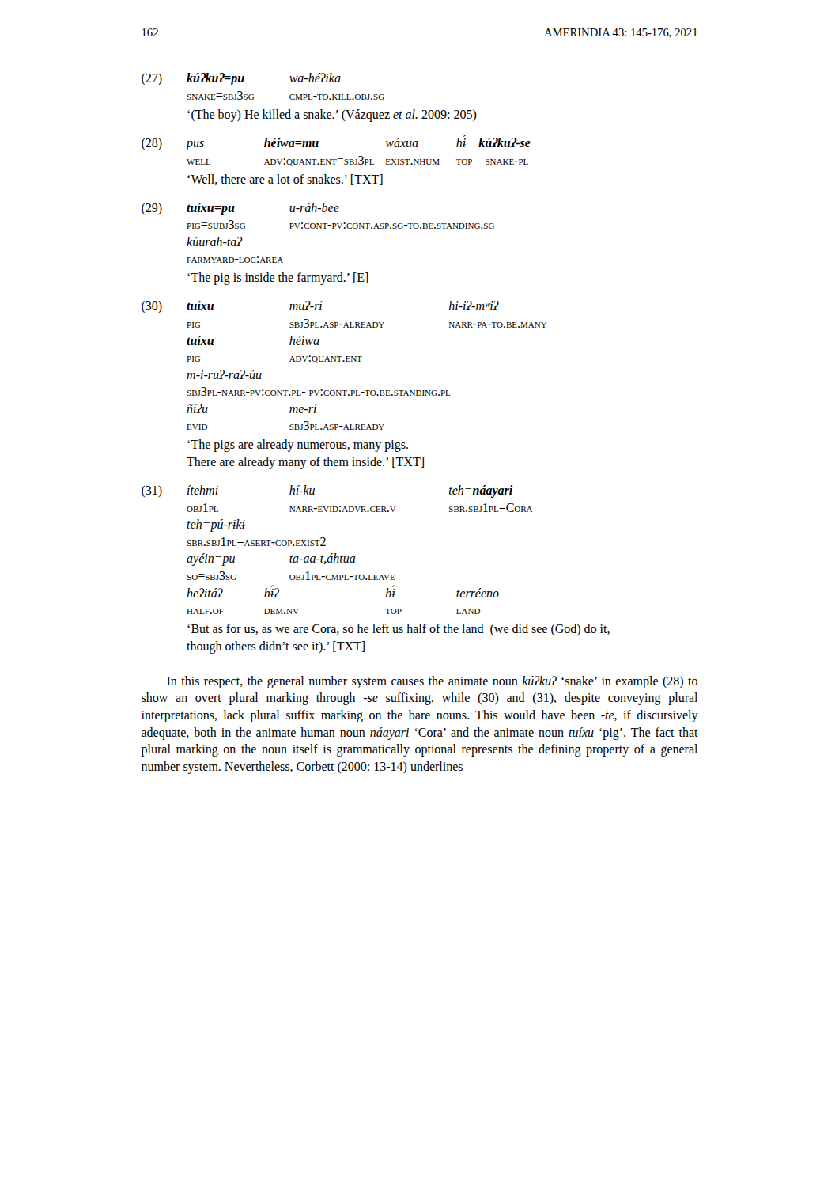162 AMERINDIA 43: 145-176, 2021
(27)
kúʔkuʔ=pu wa-héʔika
snake=sbj3sg cmpl-to.kill.obj.sg
‘(The boy) He killed a snake.’ (Vázquez et al. 2009: 205)
(28)
pus héiwa=mu wáxua hɨ́ kúʔkuʔ-se
well adv:quant.ent=sbj3pl exist.nhum top snake-pl
‘Well, there are a lot of snakes.’ [TXT]
(29)
tuíxu=pu u-ráh-bee
pig=subj3sg pv:cont-pv:cont.asp.sg-to.be.standing.sg
kúurah-taʔ
farmyard-loc:área
‘The pig is inside the farmyard.’ [E]
(30)
tuíxu muʔ-rí hi-iʔ-mʷiʔ
pig sbj3pl.asp-already narr-pa-to.be.many
tuíxu héiwa
pig adv:quant.ent
m-i-ruʔ-raʔ-úu
sbj3pl-narr-pv:cont.pl- pv:cont.pl-to.be.standing.pl
ñíʔu me-rí
evid sbj3pl.asp-already
‘The pigs are already numerous, many pigs.
There are already many of them inside.’ [TXT]
(31)
ítehmi hí-ku teh=náayari
obj1pl narr-evid:advr.cer.v sbr.sbj1pl=Cora
teh=pú-rɨkɨ
sbr.sbj1pl=asert-cop.exist2
ayéin=pu ta-aa-t,áhtua
so=sbj3sg obj1pl-cmpl-to.leave
heʔitáʔ hɨ́ʔ hɨ́ terréeno
half.of dem.nv top land
‘But as for us, as we are Cora, so he left us half of the land (we did see (God) do it,
though others didn’t see it).’ [TXT]
In this respect, the general number system causes the animate noun kúʔkuʔ ‘snake’ in example (28) to show an overt plural marking through -se suffixing, while (30) and (31), despite conveying plural interpretations, lack plural suffix marking on the bare nouns. This would have been -te, if discursively adequate, both in the animate human noun náayari ‘Cora’ and the animate noun tuíxu ‘pig’. The fact that plural marking on the noun itself is grammatically optional represents the defining property of a general number system. Nevertheless, Corbett (2000: 13-14) underlines